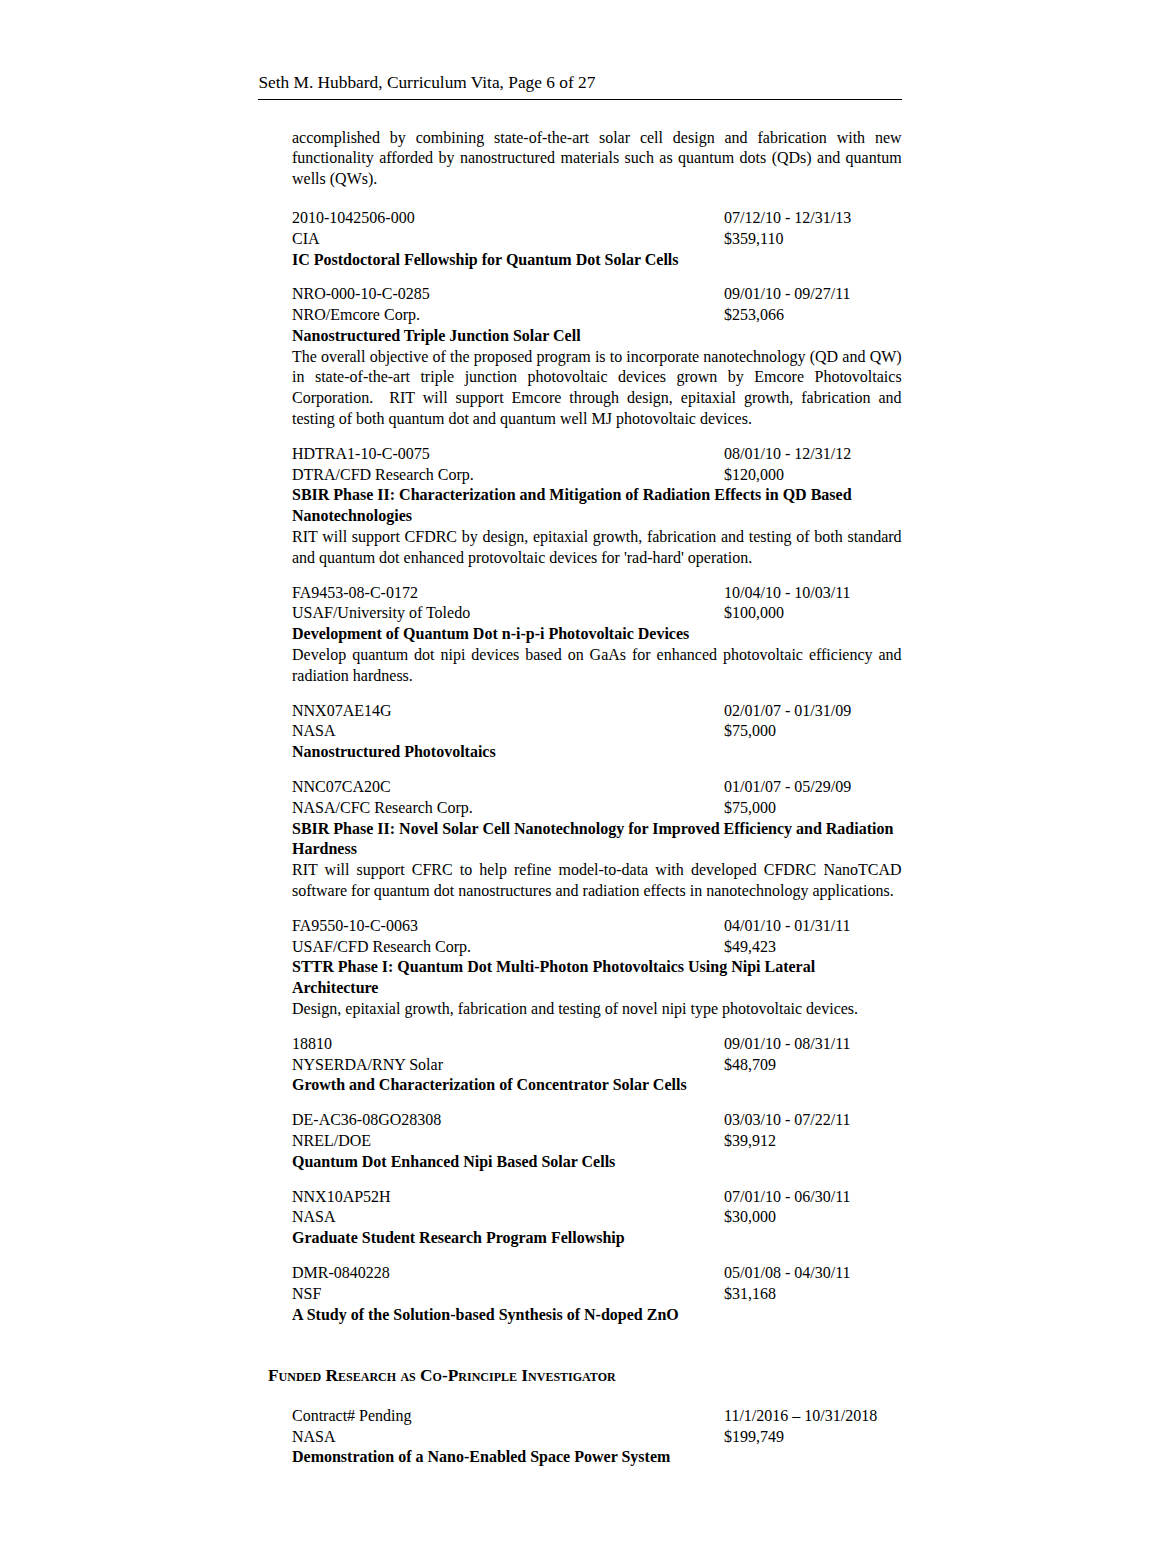Seth M. Hubbard, Curriculum Vita, Page 6 of 27
accomplished by combining state-of-the-art solar cell design and fabrication with new functionality afforded by nanostructured materials such as quantum dots (QDs) and quantum wells (QWs).
2010-1042506-000
07/12/10 - 12/31/13
CIA
$359,110
IC Postdoctoral Fellowship for Quantum Dot Solar Cells
NRO-000-10-C-0285
09/01/10 - 09/27/11
NRO/Emcore Corp.
$253,066
Nanostructured Triple Junction Solar Cell
The overall objective of the proposed program is to incorporate nanotechnology (QD and QW) in state-of-the-art triple junction photovoltaic devices grown by Emcore Photovoltaics Corporation. RIT will support Emcore through design, epitaxial growth, fabrication and testing of both quantum dot and quantum well MJ photovoltaic devices.
HDTRA1-10-C-0075
08/01/10 - 12/31/12
DTRA/CFD Research Corp.
$120,000
SBIR Phase II: Characterization and Mitigation of Radiation Effects in QD Based Nanotechnologies
RIT will support CFDRC by design, epitaxial growth, fabrication and testing of both standard and quantum dot enhanced protovoltaic devices for 'rad-hard' operation.
FA9453-08-C-0172
10/04/10 - 10/03/11
USAF/University of Toledo
$100,000
Development of Quantum Dot n-i-p-i Photovoltaic Devices
Develop quantum dot nipi devices based on GaAs for enhanced photovoltaic efficiency and radiation hardness.
NNX07AE14G
02/01/07 - 01/31/09
NASA
$75,000
Nanostructured Photovoltaics
NNC07CA20C
01/01/07 - 05/29/09
NASA/CFC Research Corp.
$75,000
SBIR Phase II: Novel Solar Cell Nanotechnology for Improved Efficiency and Radiation Hardness
RIT will support CFRC to help refine model-to-data with developed CFDRC NanoTCAD software for quantum dot nanostructures and radiation effects in nanotechnology applications.
FA9550-10-C-0063
04/01/10 - 01/31/11
USAF/CFD Research Corp.
$49,423
STTR Phase I: Quantum Dot Multi-Photon Photovoltaics Using Nipi Lateral Architecture
Design, epitaxial growth, fabrication and testing of novel nipi type photovoltaic devices.
18810
09/01/10 - 08/31/11
NYSERDA/RNY Solar
$48,709
Growth and Characterization of Concentrator Solar Cells
DE-AC36-08GO28308
03/03/10 - 07/22/11
NREL/DOE
$39,912
Quantum Dot Enhanced Nipi Based Solar Cells
NNX10AP52H
07/01/10 - 06/30/11
NASA
$30,000
Graduate Student Research Program Fellowship
DMR-0840228
05/01/08 - 04/30/11
NSF
$31,168
A Study of the Solution-based Synthesis of N-doped ZnO
Funded Research as Co-Principle Investigator
Contract# Pending
11/1/2016 – 10/31/2018
NASA
$199,749
Demonstration of a Nano-Enabled Space Power System